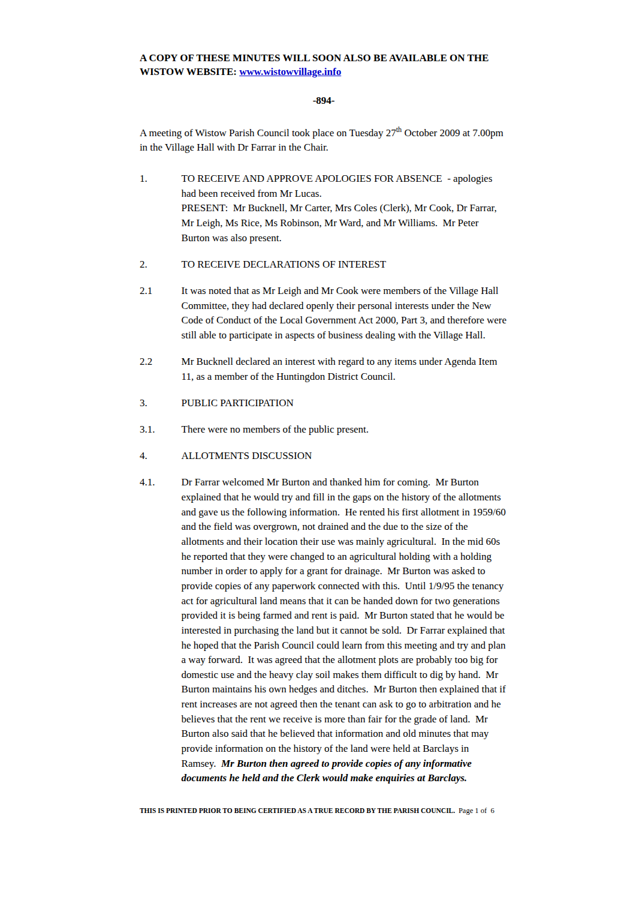A COPY OF THESE MINUTES WILL SOON ALSO BE AVAILABLE ON THE WISTOW WEBSITE: www.wistowvillage.info
-894-
A meeting of Wistow Parish Council took place on Tuesday 27th October 2009 at 7.00pm in the Village Hall with Dr Farrar in the Chair.
| 1. | TO RECEIVE AND APPROVE APOLOGIES FOR ABSENCE - apologies had been received from Mr Lucas. PRESENT: Mr Bucknell, Mr Carter, Mrs Coles (Clerk), Mr Cook, Dr Farrar, Mr Leigh, Ms Rice, Ms Robinson, Mr Ward, and Mr Williams. Mr Peter Burton was also present. |
| 2. | TO RECEIVE DECLARATIONS OF INTEREST |
| 2.1 | It was noted that as Mr Leigh and Mr Cook were members of the Village Hall Committee, they had declared openly their personal interests under the New Code of Conduct of the Local Government Act 2000, Part 3, and therefore were still able to participate in aspects of business dealing with the Village Hall. |
| 2.2 | Mr Bucknell declared an interest with regard to any items under Agenda Item 11, as a member of the Huntingdon District Council. |
| 3. | PUBLIC PARTICIPATION |
| 3.1. | There were no members of the public present. |
| 4. | ALLOTMENTS DISCUSSION |
| 4.1. | Dr Farrar welcomed Mr Burton and thanked him for coming. Mr Burton explained that he would try and fill in the gaps on the history of the allotments and gave us the following information. He rented his first allotment in 1959/60 and the field was overgrown, not drained and the due to the size of the allotments and their location their use was mainly agricultural. In the mid 60s he reported that they were changed to an agricultural holding with a holding number in order to apply for a grant for drainage. Mr Burton was asked to provide copies of any paperwork connected with this. Until 1/9/95 the tenancy act for agricultural land means that it can be handed down for two generations provided it is being farmed and rent is paid. Mr Burton stated that he would be interested in purchasing the land but it cannot be sold. Dr Farrar explained that he hoped that the Parish Council could learn from this meeting and try and plan a way forward. It was agreed that the allotment plots are probably too big for domestic use and the heavy clay soil makes them difficult to dig by hand. Mr Burton maintains his own hedges and ditches. Mr Burton then explained that if rent increases are not agreed then the tenant can ask to go to arbitration and he believes that the rent we receive is more than fair for the grade of land. Mr Burton also said that he believed that information and old minutes that may provide information on the history of the land were held at Barclays in Ramsey. Mr Burton then agreed to provide copies of any informative documents he held and the Clerk would make enquiries at Barclays. |
THIS IS PRINTED PRIOR TO BEING CERTIFIED AS A TRUE RECORD BY THE PARISH COUNCIL. Page 1 of 6